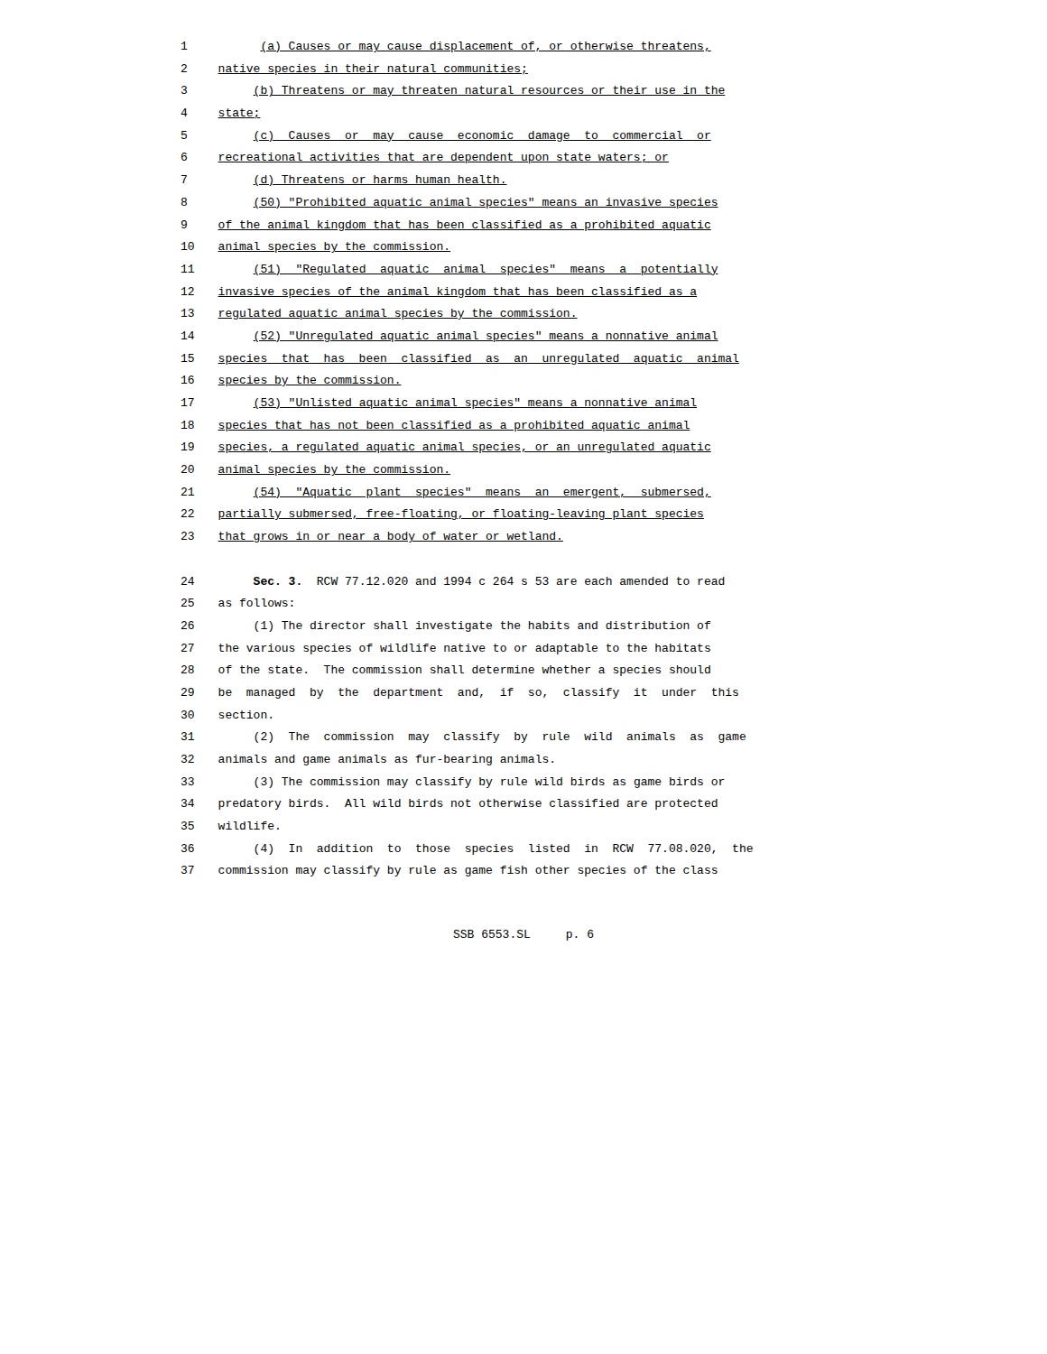1 (a) Causes or may cause displacement of, or otherwise threatens,
2 native species in their natural communities;
3 (b) Threatens or may threaten natural resources or their use in the
4 state;
5 (c) Causes or may cause economic damage to commercial or
6 recreational activities that are dependent upon state waters; or
7 (d) Threatens or harms human health.
8 (50) "Prohibited aquatic animal species" means an invasive species
9 of the animal kingdom that has been classified as a prohibited aquatic
10 animal species by the commission.
11 (51) "Regulated aquatic animal species" means a potentially
12 invasive species of the animal kingdom that has been classified as a
13 regulated aquatic animal species by the commission.
14 (52) "Unregulated aquatic animal species" means a nonnative animal
15 species that has been classified as an unregulated aquatic animal
16 species by the commission.
17 (53) "Unlisted aquatic animal species" means a nonnative animal
18 species that has not been classified as a prohibited aquatic animal
19 species, a regulated aquatic animal species, or an unregulated aquatic
20 animal species by the commission.
21 (54) "Aquatic plant species" means an emergent, submersed,
22 partially submersed, free-floating, or floating-leaving plant species
23 that grows in or near a body of water or wetland.
24 Sec. 3. RCW 77.12.020 and 1994 c 264 s 53 are each amended to read
25 as follows:
26 (1) The director shall investigate the habits and distribution of
27 the various species of wildlife native to or adaptable to the habitats
28 of the state. The commission shall determine whether a species should
29 be managed by the department and, if so, classify it under this
30 section.
31 (2) The commission may classify by rule wild animals as game
32 animals and game animals as fur-bearing animals.
33 (3) The commission may classify by rule wild birds as game birds or
34 predatory birds. All wild birds not otherwise classified are protected
35 wildlife.
36 (4) In addition to those species listed in RCW 77.08.020, the
37 commission may classify by rule as game fish other species of the class
SSB 6553.SL p. 6